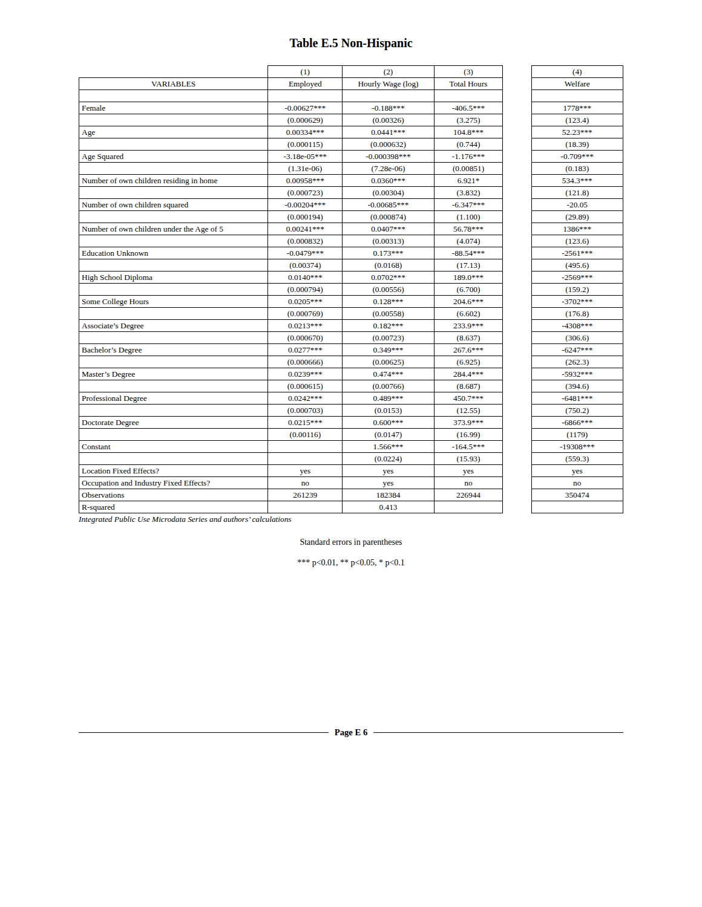Table E.5 Non-Hispanic
| | (1) | (2) | (3) | | (4) |
| VARIABLES | Employed | Hourly Wage (log) | Total Hours | | Welfare |
| Female | -0.00627*** | -0.188*** | -406.5*** | | 1778*** |
| | (0.000629) | (0.00326) | (3.275) | | (123.4) |
| Age | 0.00334*** | 0.0441*** | 104.8*** | | 52.23*** |
| | (0.000115) | (0.000632) | (0.744) | | (18.39) |
| Age Squared | -3.18e-05*** | -0.000398*** | -1.176*** | | -0.709*** |
| | (1.31e-06) | (7.28e-06) | (0.00851) | | (0.183) |
| Number of own children residing in home | 0.00958*** | 0.0360*** | 6.921* | | 534.3*** |
| | (0.000723) | (0.00304) | (3.832) | | (121.8) |
| Number of own children squared | -0.00204*** | -0.00685*** | -6.347*** | | -20.05 |
| | (0.000194) | (0.000874) | (1.100) | | (29.89) |
| Number of own children under the Age of 5 | 0.00241*** | 0.0407*** | 56.78*** | | 1386*** |
| | (0.000832) | (0.00313) | (4.074) | | (123.6) |
| Education Unknown | -0.0479*** | 0.173*** | -88.54*** | | -2561*** |
| | (0.00374) | (0.0168) | (17.13) | | (495.6) |
| High School Diploma | 0.0140*** | 0.0702*** | 189.0*** | | -2569*** |
| | (0.000794) | (0.00556) | (6.700) | | (159.2) |
| Some College Hours | 0.0205*** | 0.128*** | 204.6*** | | -3702*** |
| | (0.000769) | (0.00558) | (6.602) | | (176.8) |
| Associate’s Degree | 0.0213*** | 0.182*** | 233.9*** | | -4308*** |
| | (0.000670) | (0.00723) | (8.637) | | (306.6) |
| Bachelor’s Degree | 0.0277*** | 0.349*** | 267.6*** | | -6247*** |
| | (0.000666) | (0.00625) | (6.925) | | (262.3) |
| Master’s Degree | 0.0239*** | 0.474*** | 284.4*** | | -5932*** |
| | (0.000615) | (0.00766) | (8.687) | | (394.6) |
| Professional Degree | 0.0242*** | 0.489*** | 450.7*** | | -6481*** |
| | (0.000703) | (0.0153) | (12.55) | | (750.2) |
| Doctorate Degree | 0.0215*** | 0.600*** | 373.9*** | | -6866*** |
| | (0.00116) | (0.0147) | (16.99) | | (1179) |
| Constant | | 1.566*** | -164.5*** | | -19308*** |
| | | (0.0224) | (15.93) | | (559.3) |
| Location Fixed Effects? | yes | yes | yes | | yes |
| Occupation and Industry Fixed Effects? | no | yes | no | | no |
| Observations | 261239 | 182384 | 226944 | | 350474 |
| R-squared | | 0.413 | | | |
Integrated Public Use Microdata Series and authors’ calculations
Standard errors in parentheses
*** p<0.01, ** p<0.05, * p<0.1
Page E 6